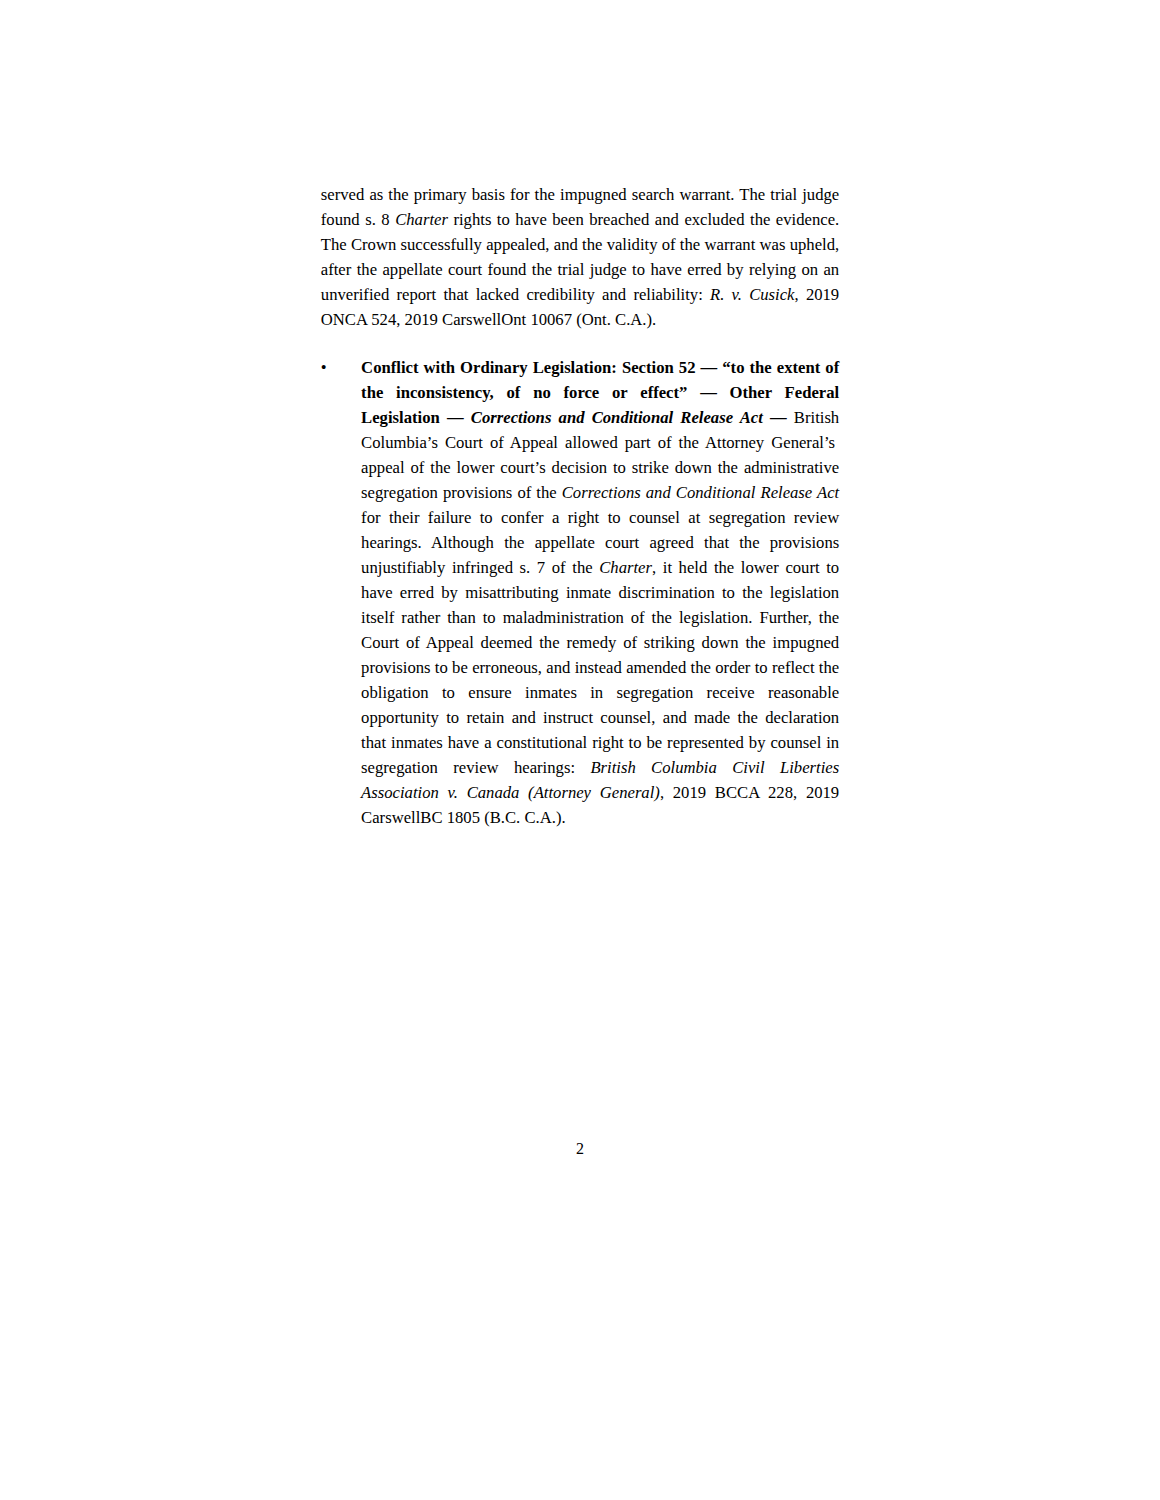served as the primary basis for the impugned search warrant. The trial judge found s. 8 Charter rights to have been breached and excluded the evidence. The Crown successfully appealed, and the validity of the warrant was upheld, after the appellate court found the trial judge to have erred by relying on an unverified report that lacked credibility and reliability: R. v. Cusick, 2019 ONCA 524, 2019 CarswellOnt 10067 (Ont. C.A.).
•
Conflict with Ordinary Legislation: Section 52 — “to the extent of the inconsistency, of no force or effect” — Other Federal Legislation — Corrections and Conditional Release Act — British Columbia’s Court of Appeal allowed part of the Attorney General’s appeal of the lower court’s decision to strike down the administrative segregation provisions of the Corrections and Conditional Release Act for their failure to confer a right to counsel at segregation review hearings. Although the appellate court agreed that the provisions unjustifiably infringed s. 7 of the Charter, it held the lower court to have erred by misattributing inmate discrimination to the legislation itself rather than to maladministration of the legislation. Further, the Court of Appeal deemed the remedy of striking down the impugned provisions to be erroneous, and instead amended the order to reflect the obligation to ensure inmates in segregation receive reasonable opportunity to retain and instruct counsel, and made the declaration that inmates have a constitutional right to be represented by counsel in segregation review hearings: British Columbia Civil Liberties Association v. Canada (Attorney General), 2019 BCCA 228, 2019 CarswellBC 1805 (B.C. C.A.).
2